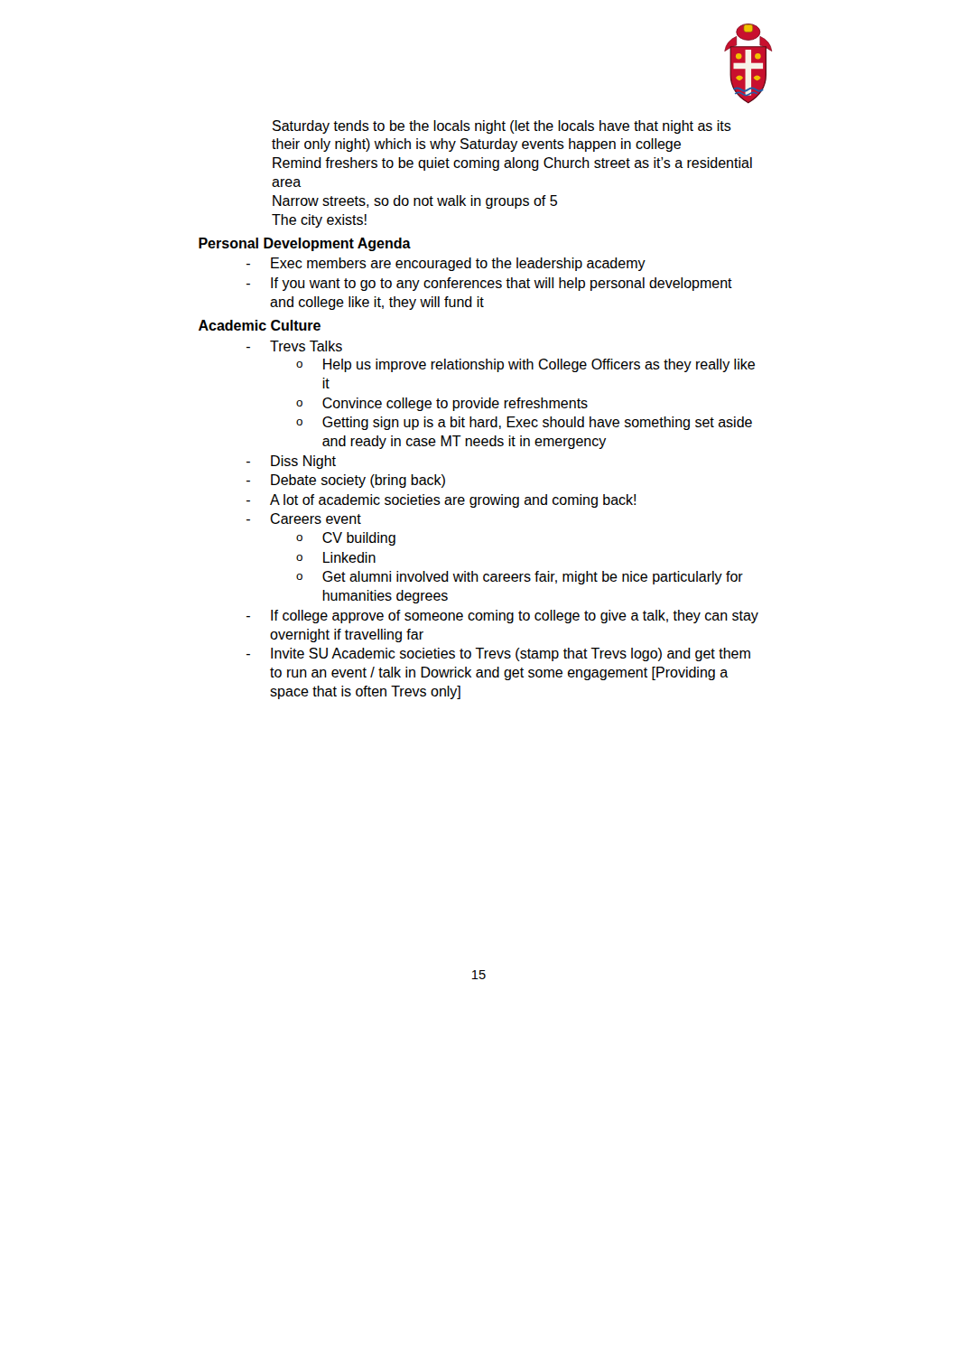Saturday tends to be the locals night (let the locals have that night as its their only night) which is why Saturday events happen in college
Remind freshers to be quiet coming along Church street as it’s a residential area
Narrow streets, so do not walk in groups of 5
The city exists!
Personal Development Agenda
Exec members are encouraged to the leadership academy
If you want to go to any conferences that will help personal development and college like it, they will fund it
Academic Culture
Trevs Talks
Help us improve relationship with College Officers as they really like it
Convince college to provide refreshments
Getting sign up is a bit hard, Exec should have something set aside and ready in case MT needs it in emergency
Diss Night
Debate society (bring back)
A lot of academic societies are growing and coming back!
Careers event
CV building
Linkedin
Get alumni involved with careers fair, might be nice particularly for humanities degrees
If college approve of someone coming to college to give a talk, they can stay overnight if travelling far
Invite SU Academic societies to Trevs (stamp that Trevs logo) and get them to run an event / talk in Dowrick and get some engagement [Providing a space that is often Trevs only]
15